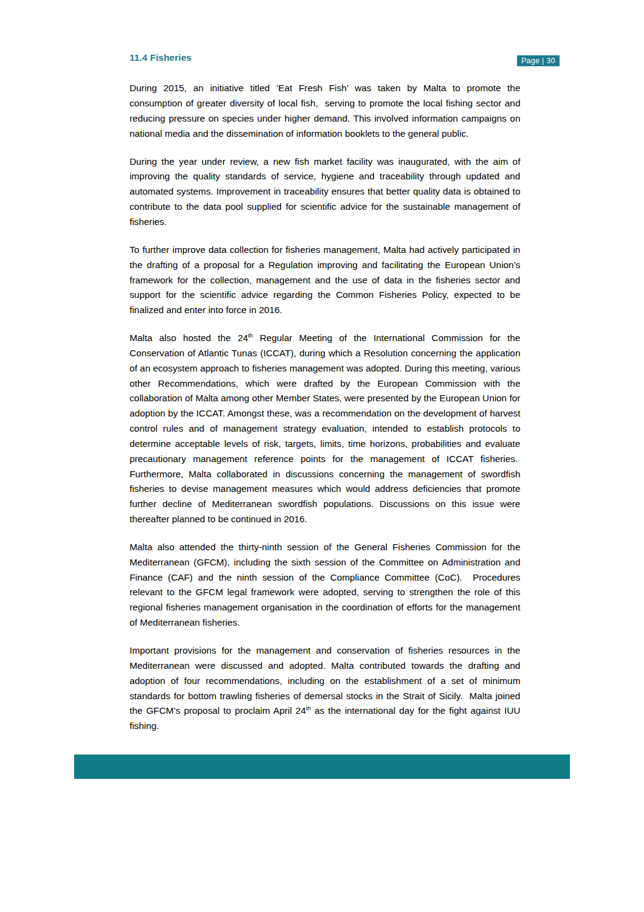Page | 30
11.4 Fisheries
During 2015, an initiative titled ‘Eat Fresh Fish’ was taken by Malta to promote the consumption of greater diversity of local fish, serving to promote the local fishing sector and reducing pressure on species under higher demand. This involved information campaigns on national media and the dissemination of information booklets to the general public.
During the year under review, a new fish market facility was inaugurated, with the aim of improving the quality standards of service, hygiene and traceability through updated and automated systems. Improvement in traceability ensures that better quality data is obtained to contribute to the data pool supplied for scientific advice for the sustainable management of fisheries.
To further improve data collection for fisheries management, Malta had actively participated in the drafting of a proposal for a Regulation improving and facilitating the European Union’s framework for the collection, management and the use of data in the fisheries sector and support for the scientific advice regarding the Common Fisheries Policy, expected to be finalized and enter into force in 2016.
Malta also hosted the 24th Regular Meeting of the International Commission for the Conservation of Atlantic Tunas (ICCAT), during which a Resolution concerning the application of an ecosystem approach to fisheries management was adopted. During this meeting, various other Recommendations, which were drafted by the European Commission with the collaboration of Malta among other Member States, were presented by the European Union for adoption by the ICCAT. Amongst these, was a recommendation on the development of harvest control rules and of management strategy evaluation, intended to establish protocols to determine acceptable levels of risk, targets, limits, time horizons, probabilities and evaluate precautionary management reference points for the management of ICCAT fisheries. Furthermore, Malta collaborated in discussions concerning the management of swordfish fisheries to devise management measures which would address deficiencies that promote further decline of Mediterranean swordfish populations. Discussions on this issue were thereafter planned to be continued in 2016.
Malta also attended the thirty-ninth session of the General Fisheries Commission for the Mediterranean (GFCM), including the sixth session of the Committee on Administration and Finance (CAF) and the ninth session of the Compliance Committee (CoC). Procedures relevant to the GFCM legal framework were adopted, serving to strengthen the role of this regional fisheries management organisation in the coordination of efforts for the management of Mediterranean fisheries.
Important provisions for the management and conservation of fisheries resources in the Mediterranean were discussed and adopted. Malta contributed towards the drafting and adoption of four recommendations, including on the establishment of a set of minimum standards for bottom trawling fisheries of demersal stocks in the Strait of Sicily. Malta joined the GFCM’s proposal to proclaim April 24th as the international day for the fight against IUU fishing.